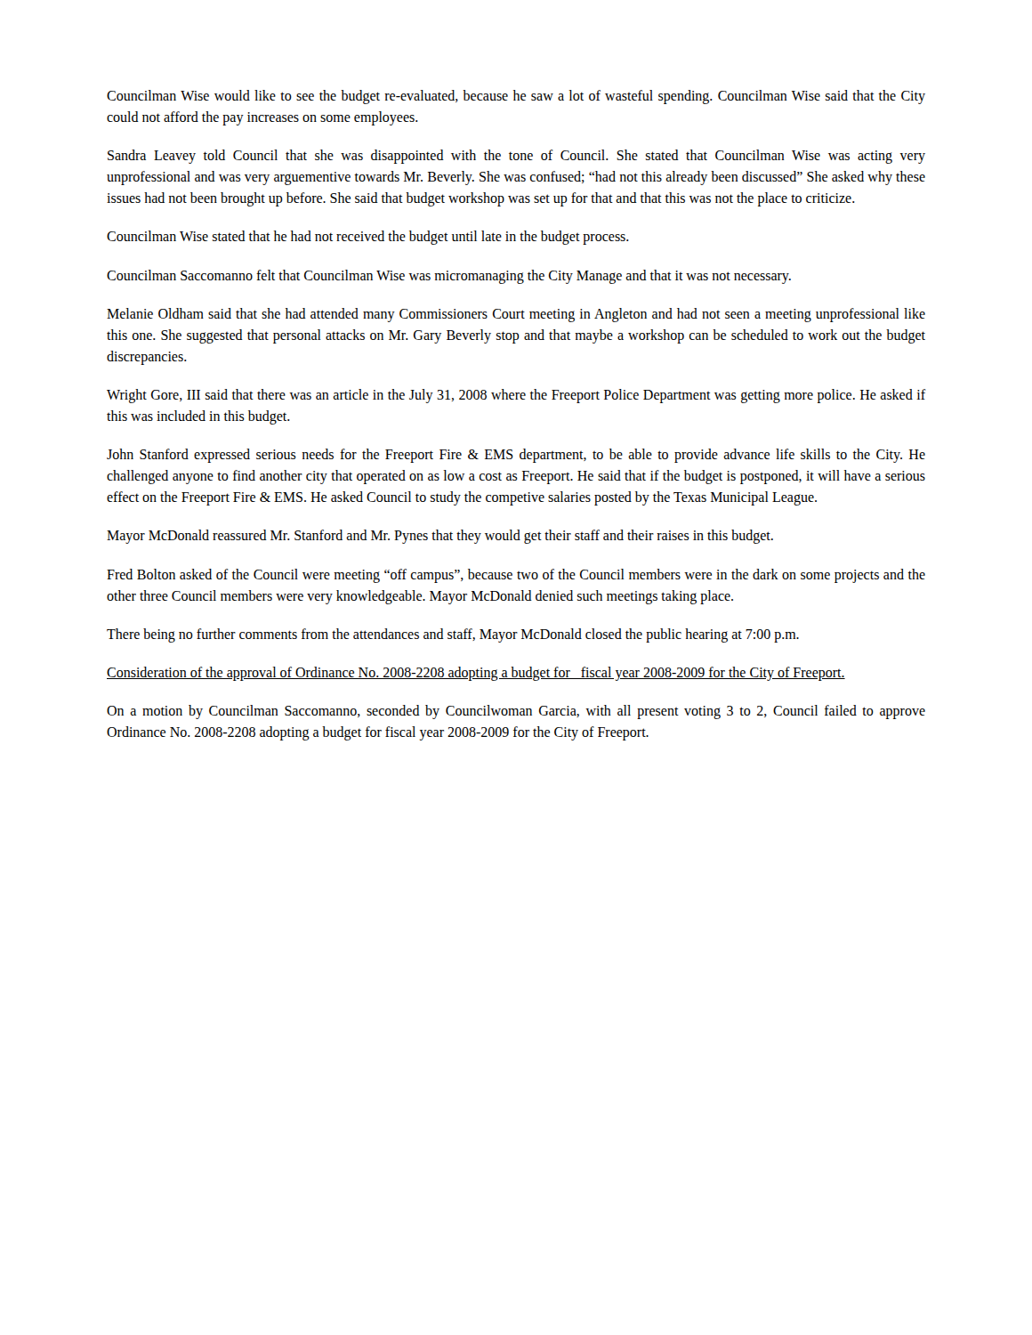Councilman Wise would like to see the budget re-evaluated, because he saw a lot of wasteful spending. Councilman Wise said that the City could not afford the pay increases on some employees.
Sandra Leavey told Council that she was disappointed with the tone of Council. She stated that Councilman Wise was acting very unprofessional and was very arguementive towards Mr. Beverly. She was confused; “had not this already been discussed” She asked why these issues had not been brought up before. She said that budget workshop was set up for that and that this was not the place to criticize.
Councilman Wise stated that he had not received the budget until late in the budget process.
Councilman Saccomanno felt that Councilman Wise was micromanaging the City Manage and that it was not necessary.
Melanie Oldham said that she had attended many Commissioners Court meeting in Angleton and had not seen a meeting unprofessional like this one. She suggested that personal attacks on Mr. Gary Beverly stop and that maybe a workshop can be scheduled to work out the budget discrepancies.
Wright Gore, III said that there was an article in the July 31, 2008 where the Freeport Police Department was getting more police. He asked if this was included in this budget.
John Stanford expressed serious needs for the Freeport Fire & EMS department, to be able to provide advance life skills to the City. He challenged anyone to find another city that operated on as low a cost as Freeport. He said that if the budget is postponed, it will have a serious effect on the Freeport Fire & EMS. He asked Council to study the competive salaries posted by the Texas Municipal League.
Mayor McDonald reassured Mr. Stanford and Mr. Pynes that they would get their staff and their raises in this budget.
Fred Bolton asked of the Council were meeting “off campus”, because two of the Council members were in the dark on some projects and the other three Council members were very knowledgeable. Mayor McDonald denied such meetings taking place.
There being no further comments from the attendances and staff, Mayor McDonald closed the public hearing at 7:00 p.m.
Consideration of the approval of Ordinance No. 2008-2208 adopting a budget for fiscal year 2008-2009 for the City of Freeport.
On a motion by Councilman Saccomanno, seconded by Councilwoman Garcia, with all present voting 3 to 2, Council failed to approve Ordinance No. 2008-2208 adopting a budget for fiscal year 2008-2009 for the City of Freeport.